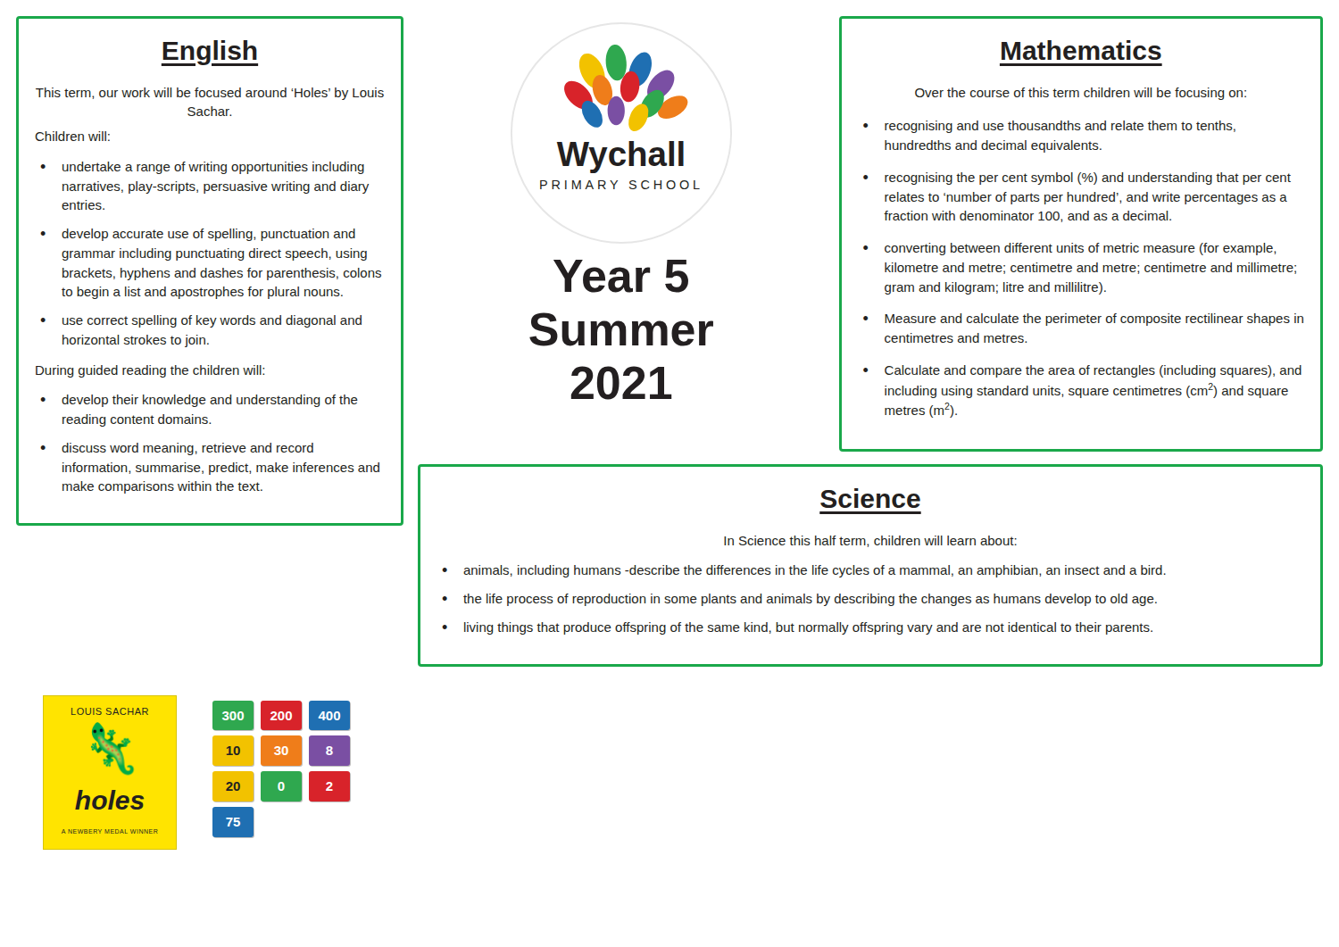English
This term, our work will be focused around ‘Holes’ by Louis Sachar.
Children will:
undertake a range of writing opportunities including narratives, play-scripts, persuasive writing and diary entries.
develop accurate use of spelling, punctuation and grammar including punctuating direct speech, using brackets, hyphens and dashes for parenthesis, colons to begin a list and apostrophes for plural nouns.
use correct spelling of key words and diagonal and horizontal strokes to join.
During guided reading the children will:
develop their knowledge and understanding of the reading content domains.
discuss word meaning, retrieve and record information, summarise, predict, make inferences and make comparisons within the text.
Wychall PRIMARY SCHOOL
Year 5
Summer
2021
Mathematics
Over the course of this term children will be focusing on:
recognising and use thousandths and relate them to tenths, hundredths and decimal equivalents.
recognising the per cent symbol (%) and understanding that per cent relates to ‘number of parts per hundred’, and write percentages as a fraction with denominator 100, and as a decimal.
converting between different units of metric measure (for example, kilometre and metre; centimetre and metre; centimetre and millimetre; gram and kilogram; litre and millilitre).
Measure and calculate the perimeter of composite rectilinear shapes in centimetres and metres.
Calculate and compare the area of rectangles (including squares), and including using standard units, square centimetres (cm2) and square metres (m2).
Science
In Science this half term, children will learn about:
animals, including humans -describe the differences in the life cycles of a mammal, an amphibian, an insect and a bird.
the life process of reproduction in some plants and animals by describing the changes as humans develop to old age.
living things that produce offspring of the same kind, but normally offspring vary and are not identical to their parents.
Louis Sachar
🦎
holes
A NEWBERY MEDAL WINNER
300 200 400 10 30 8 20 0 2 75